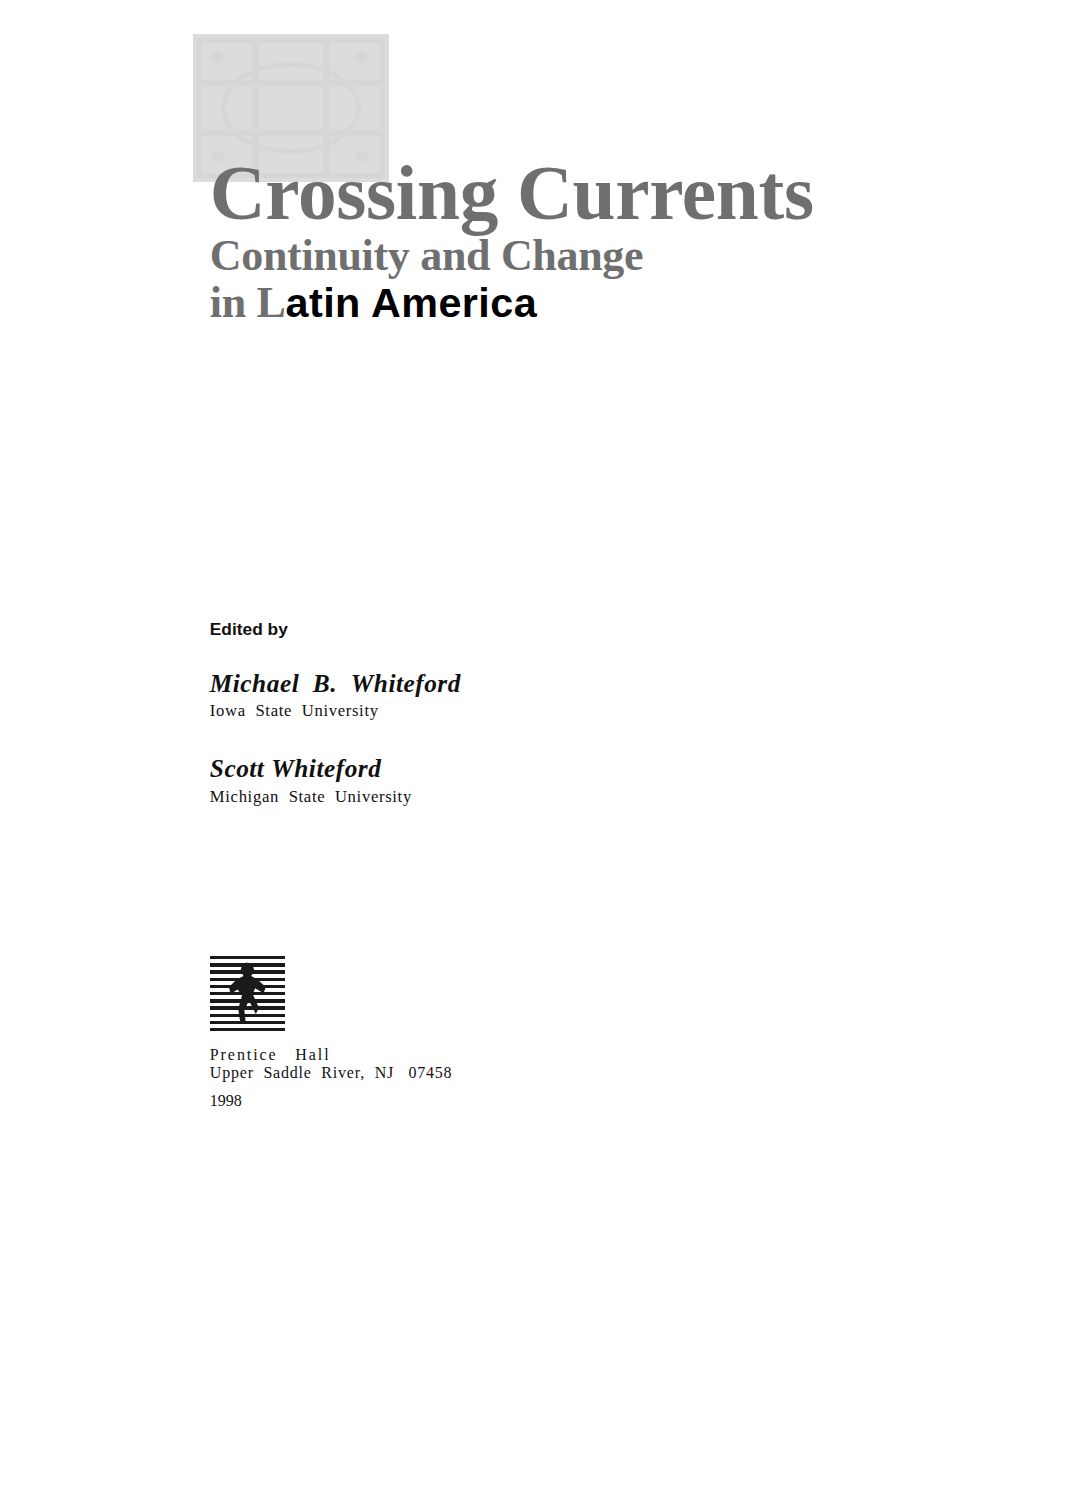Crossing Currents Continuity and Change in L atin America
Edited by
Michael B. Whiteford
Iowa State University
Scott Whiteford
Michigan State University
Prentice Hall
Upper Saddle River, NJ 07458
1998